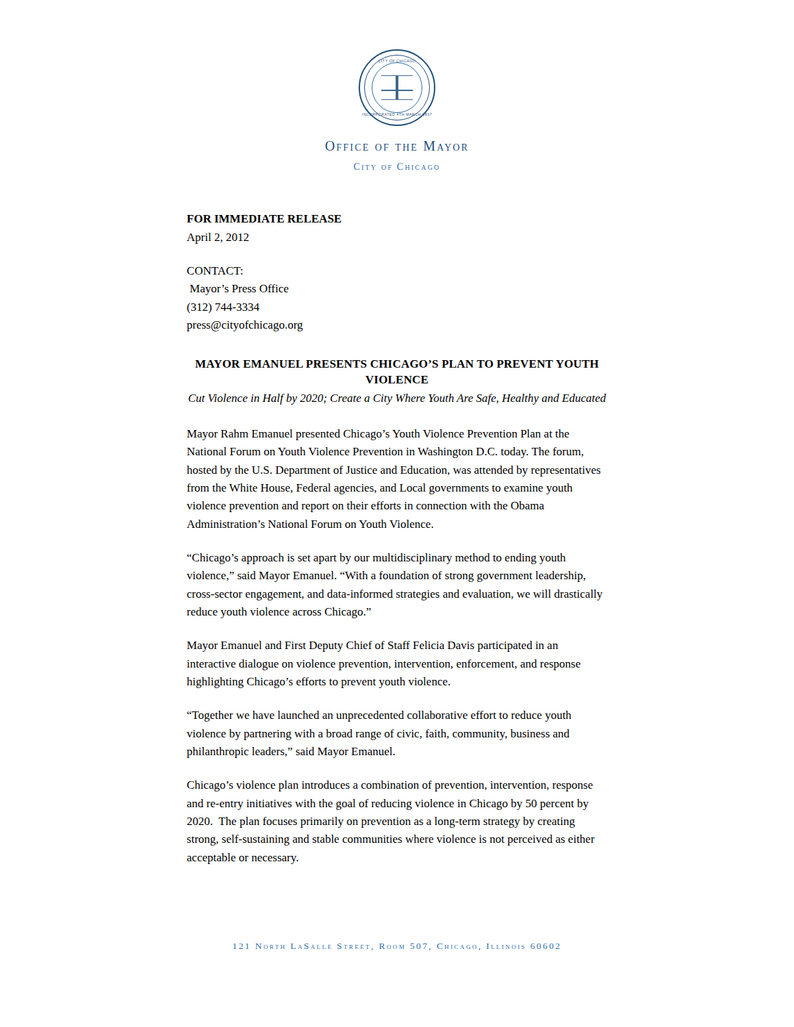City of Chicago
Incorporated 4th March 1837
Office of the Mayor
City of Chicago
FOR IMMEDIATE RELEASE
April 2, 2012
CONTACT:
Mayor’s Press Office
(312) 744-3334
press@cityofchicago.org
Mayor Emanuel Presents Chicago’s Plan to Prevent Youth Violence
Cut Violence in Half by 2020; Create a City Where Youth Are Safe, Healthy and Educated
Mayor Rahm Emanuel presented Chicago’s Youth Violence Prevention Plan at the National Forum on Youth Violence Prevention in Washington D.C. today. The forum, hosted by the U.S. Department of Justice and Education, was attended by representatives from the White House, Federal agencies, and Local governments to examine youth violence prevention and report on their efforts in connection with the Obama Administration’s National Forum on Youth Violence.
“Chicago’s approach is set apart by our multidisciplinary method to ending youth violence,” said Mayor Emanuel. “With a foundation of strong government leadership, cross-sector engagement, and data-informed strategies and evaluation, we will drastically reduce youth violence across Chicago.”
Mayor Emanuel and First Deputy Chief of Staff Felicia Davis participated in an interactive dialogue on violence prevention, intervention, enforcement, and response highlighting Chicago’s efforts to prevent youth violence.
“Together we have launched an unprecedented collaborative effort to reduce youth violence by partnering with a broad range of civic, faith, community, business and philanthropic leaders,” said Mayor Emanuel.
Chicago’s violence plan introduces a combination of prevention, intervention, response and re-entry initiatives with the goal of reducing violence in Chicago by 50 percent by 2020. The plan focuses primarily on prevention as a long-term strategy by creating strong, self-sustaining and stable communities where violence is not perceived as either acceptable or necessary.
121 North LaSalle Street, Room 507, Chicago, Illinois 60602